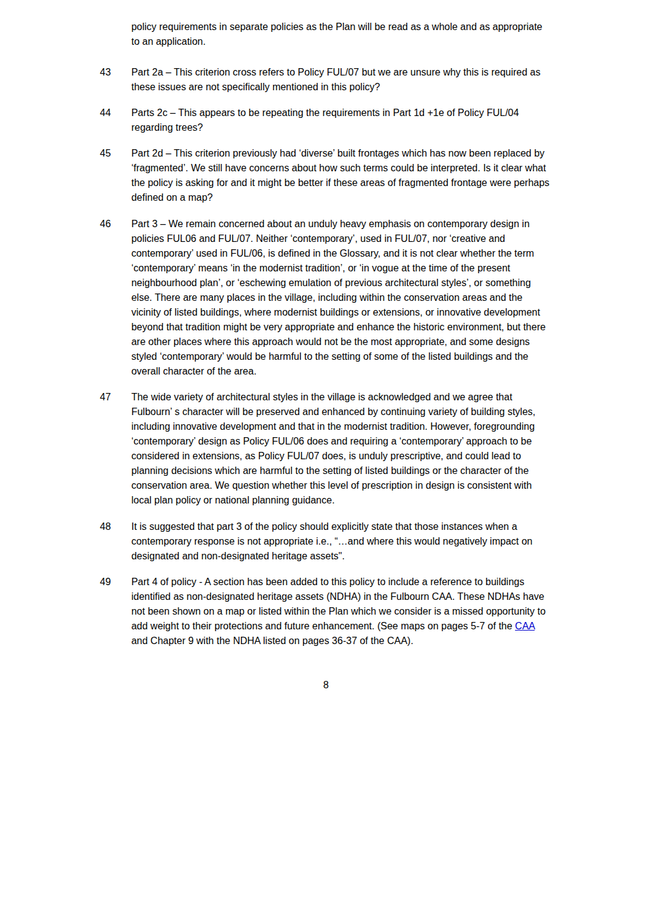policy requirements in separate policies as the Plan will be read as a whole and as appropriate to an application.
43
Part 2a – This criterion cross refers to Policy FUL/07 but we are unsure why this is required as these issues are not specifically mentioned in this policy?
44
Parts 2c – This appears to be repeating the requirements in Part 1d +1e of Policy FUL/04 regarding trees?
45
Part 2d – This criterion previously had ‘diverse’ built frontages which has now been replaced by ‘fragmented’. We still have concerns about how such terms could be interpreted. Is it clear what the policy is asking for and it might be better if these areas of fragmented frontage were perhaps defined on a map?
46
Part 3 – We remain concerned about an unduly heavy emphasis on contemporary design in policies FUL06 and FUL/07. Neither ‘contemporary’, used in FUL/07, nor ‘creative and contemporary’ used in FUL/06, is defined in the Glossary, and it is not clear whether the term ‘contemporary’ means ‘in the modernist tradition’, or ‘in vogue at the time of the present neighbourhood plan’, or ‘eschewing emulation of previous architectural styles’, or something else. There are many places in the village, including within the conservation areas and the vicinity of listed buildings, where modernist buildings or extensions, or innovative development beyond that tradition might be very appropriate and enhance the historic environment, but there are other places where this approach would not be the most appropriate, and some designs styled ‘contemporary’ would be harmful to the setting of some of the listed buildings and the overall character of the area.
47
The wide variety of architectural styles in the village is acknowledged and we agree that Fulbourn’ s character will be preserved and enhanced by continuing variety of building styles, including innovative development and that in the modernist tradition. However, foregrounding ‘contemporary’ design as Policy FUL/06 does and requiring a ‘contemporary’ approach to be considered in extensions, as Policy FUL/07 does, is unduly prescriptive, and could lead to planning decisions which are harmful to the setting of listed buildings or the character of the conservation area. We question whether this level of prescription in design is consistent with local plan policy or national planning guidance.
48
It is suggested that part 3 of the policy should explicitly state that those instances when a contemporary response is not appropriate i.e., “…and where this would negatively impact on designated and non-designated heritage assets".
49
Part 4 of policy - A section has been added to this policy to include a reference to buildings identified as non-designated heritage assets (NDHA) in the Fulbourn CAA. These NDHAs have not been shown on a map or listed within the Plan which we consider is a missed opportunity to add weight to their protections and future enhancement. (See maps on pages 5-7 of the CAA and Chapter 9 with the NDHA listed on pages 36-37 of the CAA).
8